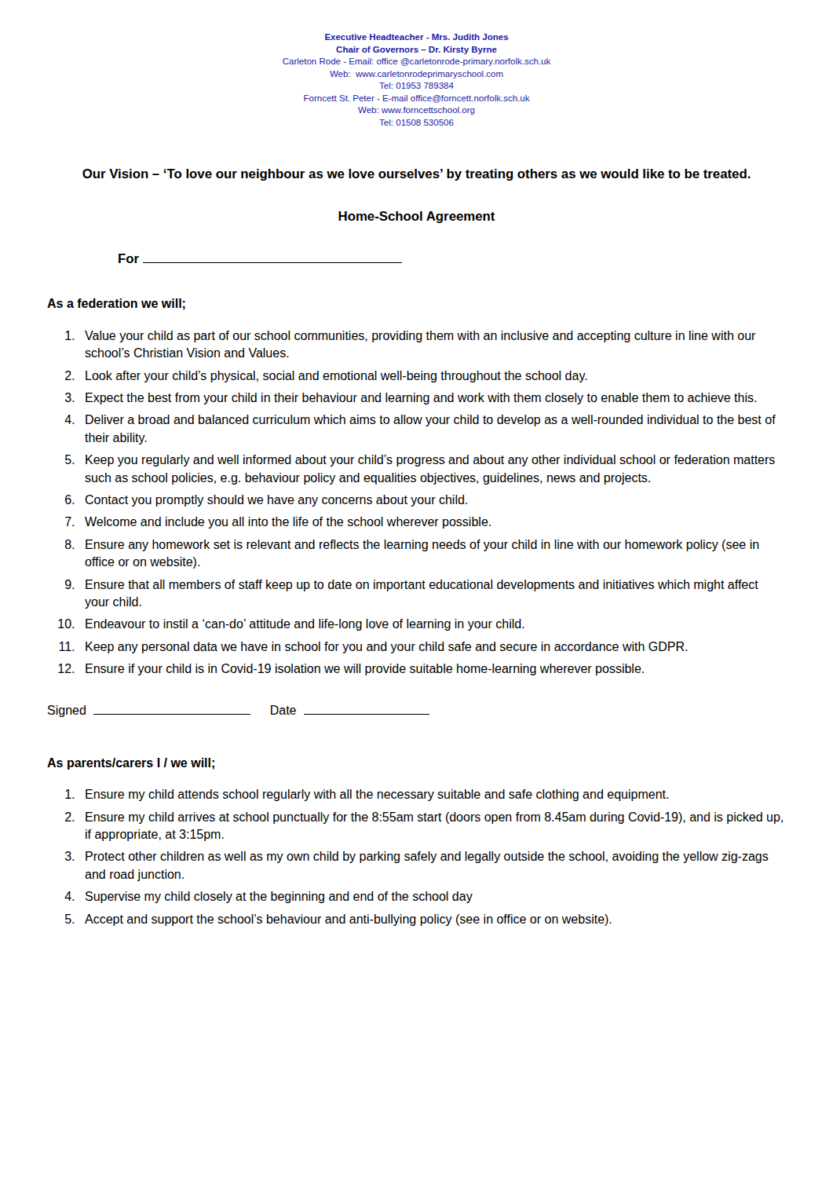Executive Headteacher - Mrs. Judith Jones
Chair of Governors – Dr. Kirsty Byrne
Carleton Rode - Email: office @carletonrode-primary.norfolk.sch.uk
Web: www.carletonrodeprimaryschool.com
Tel: 01953 789384
Forncett St. Peter - E-mail office@forncett.norfolk.sch.uk
Web: www.forncettschool.org
Tel: 01508 530506
Our Vision – ‘To love our neighbour as we love ourselves’ by treating others as we would like to be treated.
Home-School Agreement
For
As a federation we will;
Value your child as part of our school communities, providing them with an inclusive and accepting culture in line with our school’s Christian Vision and Values.
Look after your child’s physical, social and emotional well-being throughout the school day.
Expect the best from your child in their behaviour and learning and work with them closely to enable them to achieve this.
Deliver a broad and balanced curriculum which aims to allow your child to develop as a well-rounded individual to the best of their ability.
Keep you regularly and well informed about your child’s progress and about any other individual school or federation matters such as school policies, e.g. behaviour policy and equalities objectives, guidelines, news and projects.
Contact you promptly should we have any concerns about your child.
Welcome and include you all into the life of the school wherever possible.
Ensure any homework set is relevant and reflects the learning needs of your child in line with our homework policy (see in office or on website).
Ensure that all members of staff keep up to date on important educational developments and initiatives which might affect your child.
Endeavour to instil a ‘can-do’ attitude and life-long love of learning in your child.
Keep any personal data we have in school for you and your child safe and secure in accordance with GDPR.
Ensure if your child is in Covid-19 isolation we will provide suitable home-learning wherever possible.
Signed Date
As parents/carers I / we will;
Ensure my child attends school regularly with all the necessary suitable and safe clothing and equipment.
Ensure my child arrives at school punctually for the 8:55am start (doors open from 8.45am during Covid-19), and is picked up, if appropriate, at 3:15pm.
Protect other children as well as my own child by parking safely and legally outside the school, avoiding the yellow zig-zags and road junction.
Supervise my child closely at the beginning and end of the school day
Accept and support the school’s behaviour and anti-bullying policy (see in office or on website).